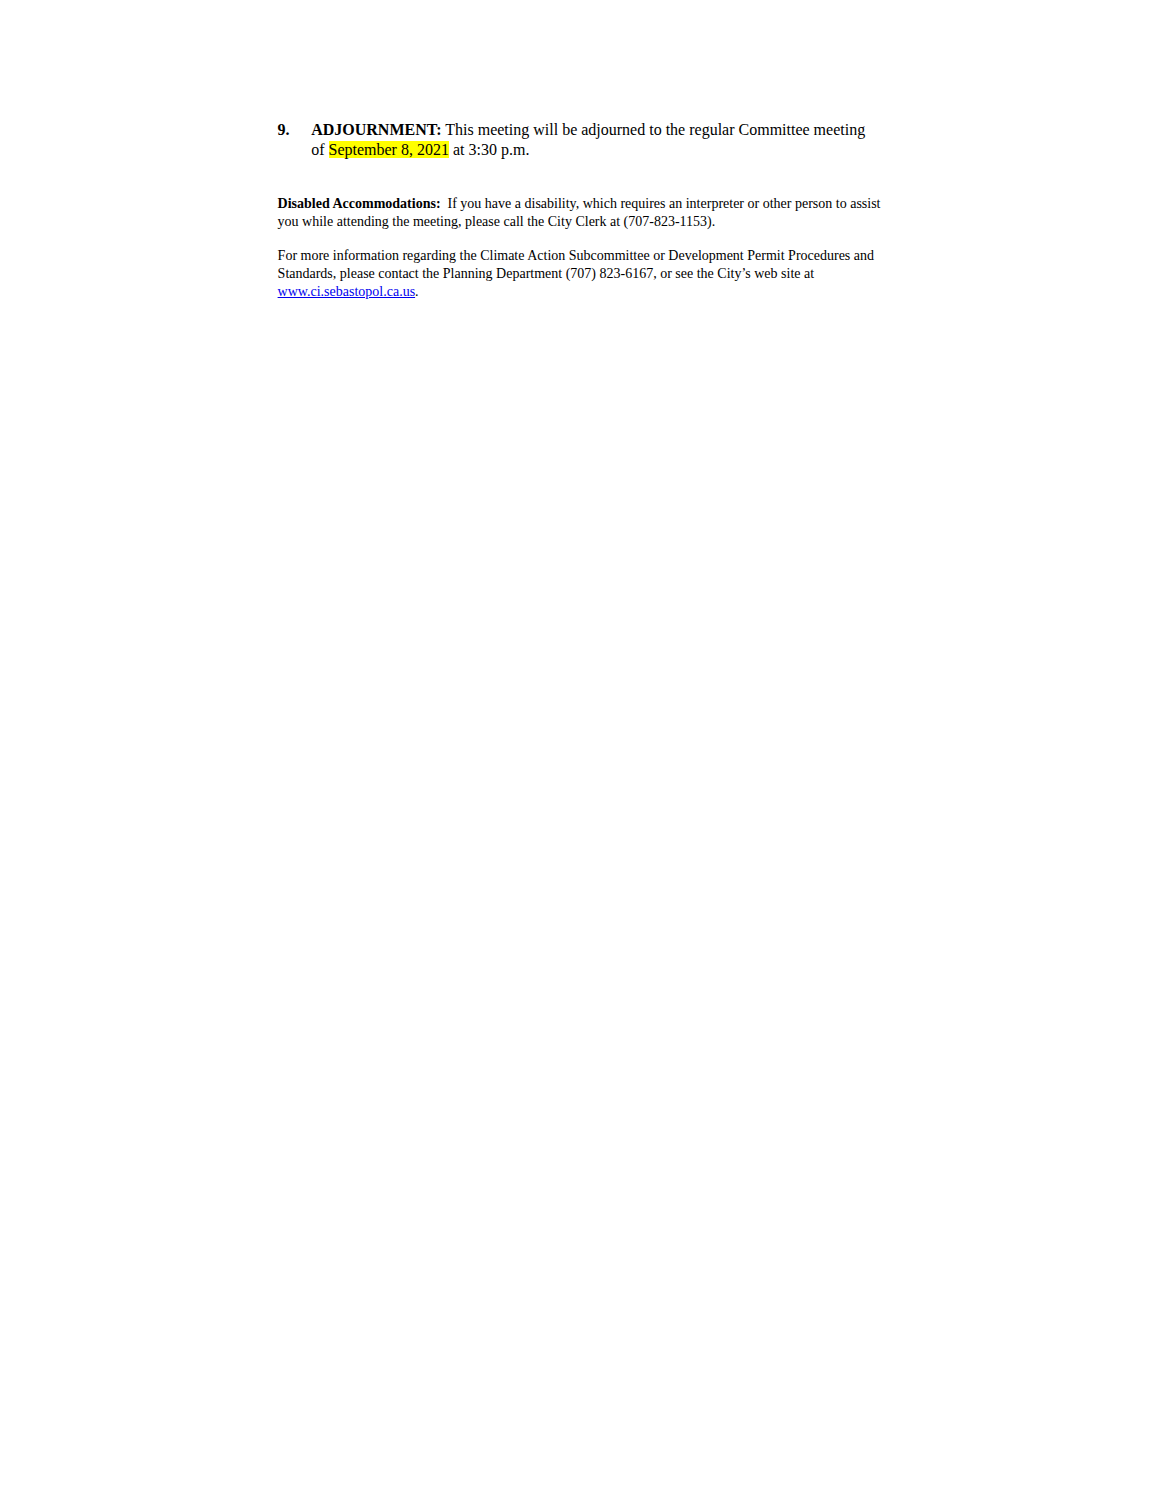9.
ADJOURNMENT: This meeting will be adjourned to the regular Committee meeting of September 8, 2021 at 3:30 p.m.
Disabled Accommodations: If you have a disability, which requires an interpreter or other person to assist you while attending the meeting, please call the City Clerk at (707-823-1153).
For more information regarding the Climate Action Subcommittee or Development Permit Procedures and Standards, please contact the Planning Department (707) 823-6167, or see the City’s web site at www.ci.sebastopol.ca.us.